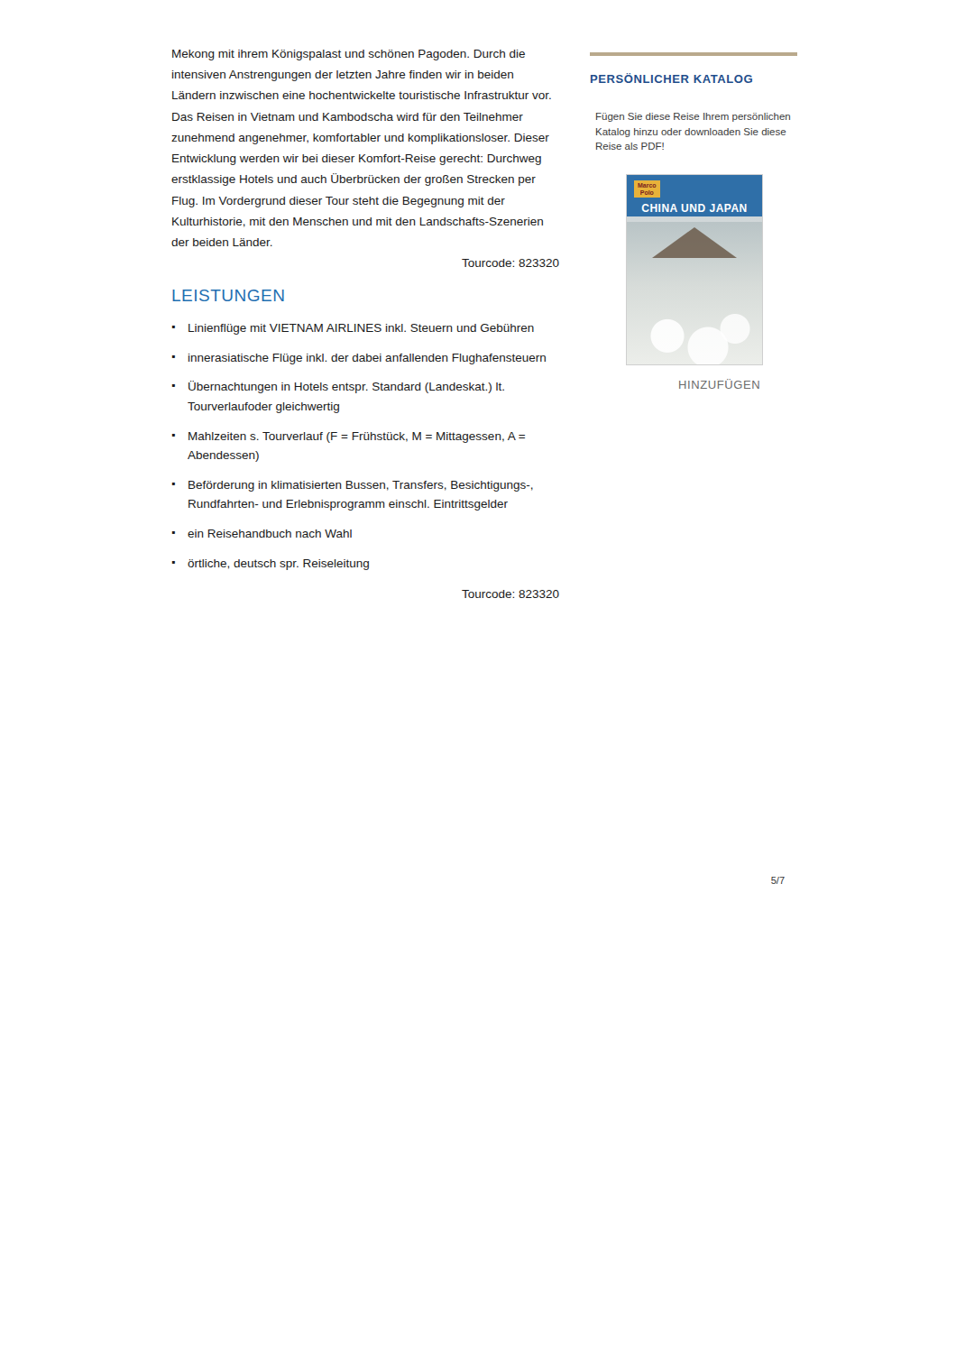Mekong mit ihrem Königspalast und schönen Pagoden. Durch die intensiven Anstrengungen der letzten Jahre finden wir in beiden Ländern inzwischen eine hochentwickelte touristische Infrastruktur vor. Das Reisen in Vietnam und Kambodscha wird für den Teilnehmer zunehmend angenehmer, komfortabler und komplikationsloser. Dieser Entwicklung werden wir bei dieser Komfort-Reise gerecht: Durchweg erstklassige Hotels und auch Überbrücken der großen Strecken per Flug. Im Vordergrund dieser Tour steht die Begegnung mit der Kulturhistorie, mit den Menschen und mit den Landschafts-Szenerien der beiden Länder.
Tourcode: 823320
LEISTUNGEN
Linienflüge mit VIETNAM AIRLINES inkl. Steuern und Gebühren
innerasiatische Flüge inkl. der dabei anfallenden Flughafensteuern
Übernachtungen in Hotels entspr. Standard (Landeskat.) lt. Tourverlaufoder gleichwertig
Mahlzeiten s. Tourverlauf (F = Frühstück, M = Mittagessen, A = Abendessen)
Beförderung in klimatisierten Bussen, Transfers, Besichtigungs-, Rundfahrten- und Erlebnisprogramm einschl. Eintrittsgelder
ein Reisehandbuch nach Wahl
örtliche, deutsch spr. Reiseleitung
Tourcode: 823320
PERSÖNLICHER KATALOG
Fügen Sie diese Reise Ihrem persönlichen Katalog hinzu oder downloaden Sie diese Reise als PDF!
Marco
Polo
CHINA UND JAPAN
HINZUFÜGEN
5/7